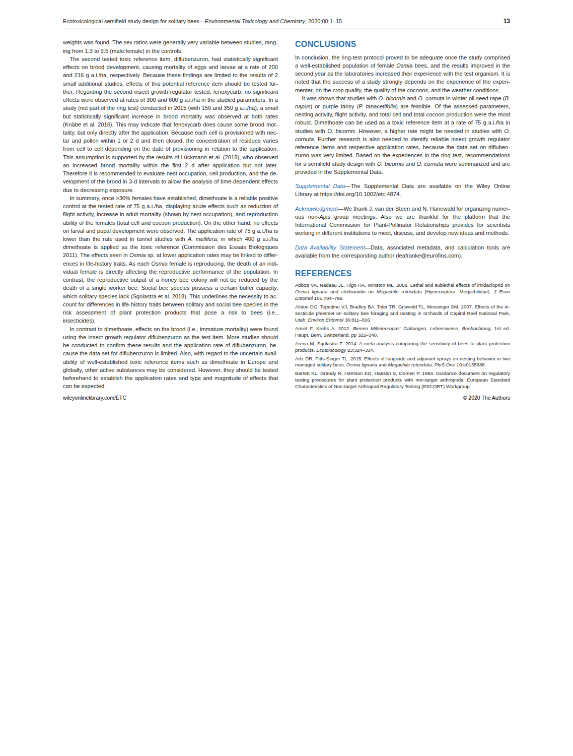Ecotoxicological semifield study design for solitary bees—Environmental Toxicology and Chemistry, 2020;00:1–15
13
weights was found. The sex ratios were generally very variable between studies, ranging from 1.3 to 9.5 (male:female) in the controls.
The second tested toxic reference item, diflubenzuron, had statistically significant effects on brood development, causing mortality of eggs and larvae at a rate of 200 and 216 g a.i./ha, respectively. Because these findings are limited to the results of 2 small additional studies, effects of this potential reference item should be tested further. Regarding the second insect growth regulator tested, fenoxycarb, no significant effects were observed at rates of 300 and 600 g a.i./ha in the studied parameters. In a study (not part of the ring test) conducted in 2015 (with 150 and 350 g a.i./ha), a small but statistically significant increase in brood mortality was observed at both rates (Knäbe et al. 2016). This may indicate that fenoxycarb does cause some brood mortality, but only directly after the application. Because each cell is provisioned with nectar and pollen within 1 or 2 d and then closed, the concentration of residues varies from cell to cell depending on the date of provisioning in relation to the application. This assumption is supported by the results of Lückmann et al. (2018), who observed an increased brood mortality within the first 2 d after application but not later. Therefore it is recommended to evaluate nest occupation, cell production, and the development of the brood in 3-d intervals to allow the analysis of time-dependent effects due to decreasing exposure.
In summary, once >30% females have established, dimethoate is a reliable positive control at the tested rate of 75 g a.i./ha, displaying acute effects such as reduction of flight activity, increase in adult mortality (shown by nest occupation), and reproduction ability of the females (total cell and cocoon production). On the other hand, no effects on larval and pupal development were observed. The application rate of 75 g a.i./ha is lower than the rate used in tunnel studies with A. mellifera, in which 400 g a.i./ha dimethoate is applied as the toxic reference (Commission des Essais Biologiques 2011). The effects seen in Osmia sp. at lower application rates may be linked to differences in life-history traits. As each Osmia female is reproducing, the death of an individual female is directly affecting the reproductive performance of the population. In contrast, the reproductive output of a honey bee colony will not be reduced by the death of a single worker bee. Social bee species possess a certain buffer capacity, which solitary species lack (Sgolastra et al. 2018). This underlines the necessity to account for differences in life-history traits between solitary and social bee species in the risk assessment of plant protection products that pose a risk to bees (i.e., insecticides).
In contrast to dimethoate, effects on the brood (i.e., immature mortality) were found using the insect growth regulator diflubenzuron as the test item. More studies should be conducted to confirm these results and the application rate of diflubenzuron, because the data set for diflubenzuron is limited. Also, with regard to the uncertain availability of well-established toxic reference items such as dimethoate in Europe and globally, other active substances may be considered. However, they should be tested beforehand to establish the application rates and type and magnitude of effects that can be expected.
CONCLUSIONS
In conclusion, the ring-test protocol proved to be adequate once the study comprised a well-established population of female Osmia bees, and the results improved in the second year as the laboratories increased their experience with the test organism. It is noted that the success of a study strongly depends on the experience of the experimenter, on the crop quality, the quality of the cocoons, and the weather conditions.
It was shown that studies with O. bicornis and O. cornuta in winter oil seed rape (B. napus) or purple tansy (P. tanacetifolia) are feasible. Of the assessed parameters, nesting activity, flight activity, and total cell and total cocoon production were the most robust. Dimethoate can be used as a toxic reference item at a rate of 75 g a.i./ha in studies with O. bicornis. However, a higher rate might be needed in studies with O. cornuta. Further research is also needed to identify reliable insect growth regulator reference items and respective application rates, because the data set on diflubenzuron was very limited. Based on the experiences in the ring test, recommendations for a semifield study design with O. bicornis and O. cornuta were summarized and are provided in the Supplemental Data.
Supplemental Data—The Supplemental Data are available on the Wiley Online Library at https://doi.org/10.1002/etc.4874.
Acknowledgment—We thank J. van der Steen and N. Hanewald for organizing numerous non-Apis group meetings. Also we are thankful for the platform that the International Commission for Plant-Pollinator Relationships provides for scientists working in different institutions to meet, discuss, and develop new ideas and methods.
Data Availability Statement—Data, associated metadata, and calculation tools are available from the corresponding author (leafranke@eurofins.com).
REFERENCES
Abbott VA, Nadeau JL, Higo HA, Winston ML. 2008. Lethal and sublethal effects of imidacloprid on Osmia lignaria and clothianidin on Megachile rotundata (Hymenoptera: Megachilidae). J Econ Entomol 101:784–796.
Alston DG, Tepedino VJ, Bradley BA, Toler TR, Griswold TL, Messinger SM. 2007. Effects of the insecticide phosmet on solitary bee foraging and nesting in orchards of Capitol Reef National Park, Utah. Environ Entomol 36:811–816.
Amiet F, Krebs A. 2012. Bienen Mitteleuropas: Gattungen, Lebensweise, Beobachtung, 1st ed. Haupt, Bern, Switzerland, pp 322–340.
Arena M, Sgolastra F. 2014. A meta-analysis comparing the sensitivity of bees to plant protection products. Ecotoxicology 23:324–334.
Artz DR, Pitts-Singer TL. 2015. Effects of fungicide and adjuvant sprays on nesting behavior in two managed solitary bees, Osmia lignaria and Megachile rotundata. PloS One 10:e0135688.
Barrett KL, Grandy N, Harrison EG, Hassan S, Oomen P. 1994. Guidance document on regulatory testing procedures for plant protection products with non-target arthropods. European Standard Characteristics of Non-target Arthropod Regulatory Testing (ESCORT) Workgroup.
wileyonlinelibrary.com/ETC
© 2020 The Authors